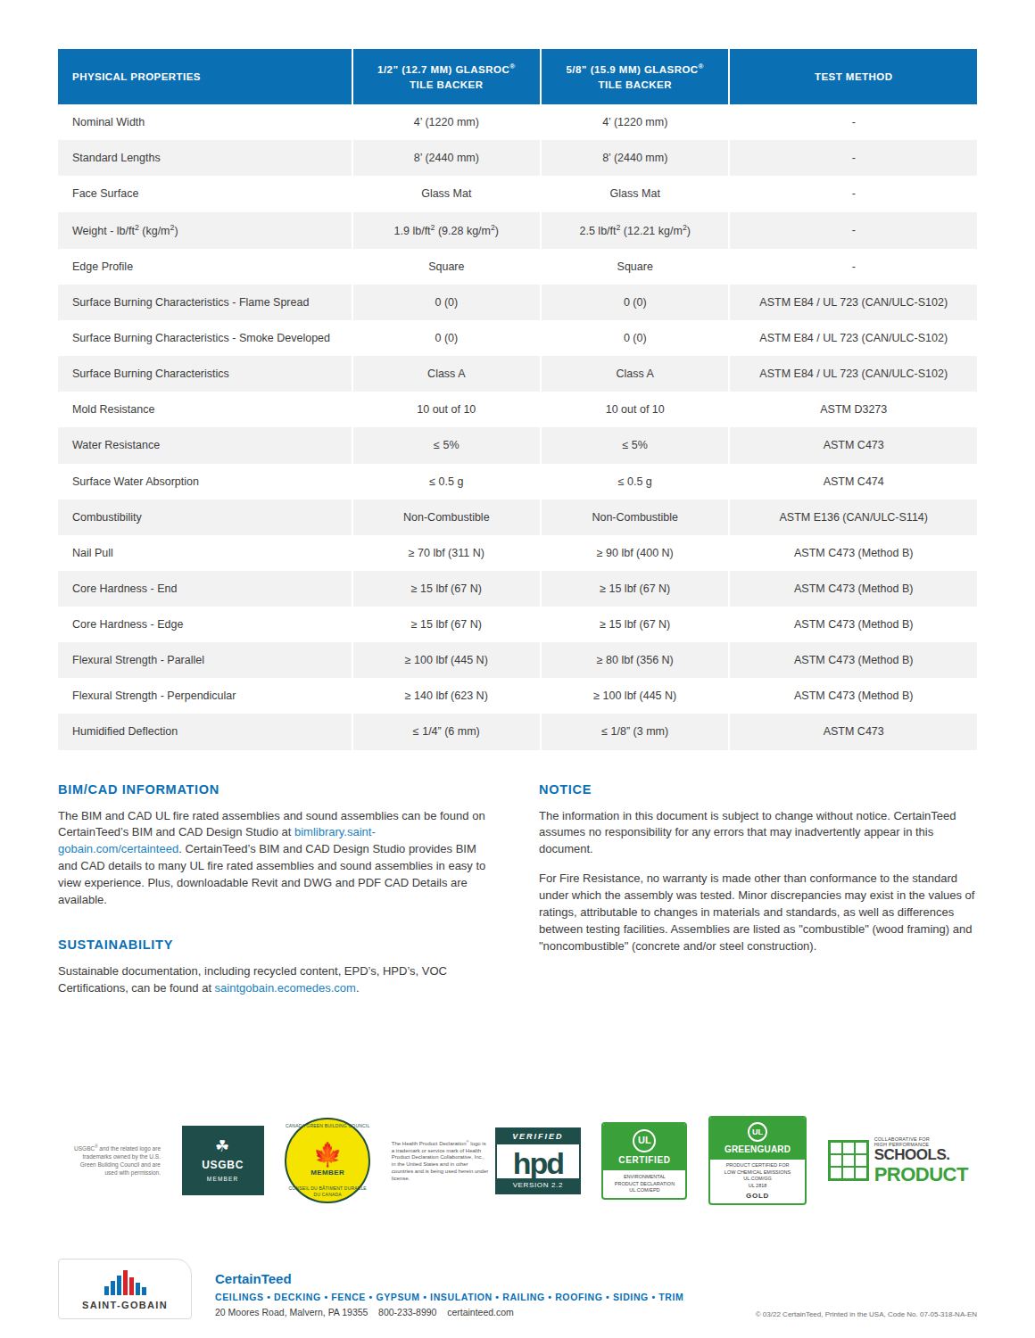| Physical Properties | 1/2” (12.7 mm) Glasroc ® Tile Backer | 5/8” (15.9 mm) Glasroc ® Tile Backer | Test Method |
| --- | --- | --- | --- |
| Nominal Width | 4’ (1220 mm) | 4’ (1220 mm) | - |
| Standard Lengths | 8’ (2440 mm) | 8’ (2440 mm) | - |
| Face Surface | Glass Mat | Glass Mat | - |
| Weight - lb/ft 2 (kg/m 2 ) | 1.9 lb/ft 2 (9.28 kg/m 2 ) | 2.5 lb/ft 2 (12.21 kg/m 2 ) | - |
| Edge Profile | Square | Square | - |
| Surface Burning Characteristics - Flame Spread | 0 (0) | 0 (0) | ASTM E84 / UL 723 (CAN/ULC-S102) |
| Surface Burning Characteristics - Smoke Developed | 0 (0) | 0 (0) | ASTM E84 / UL 723 (CAN/ULC-S102) |
| Surface Burning Characteristics | Class A | Class A | ASTM E84 / UL 723 (CAN/ULC-S102) |
| Mold Resistance | 10 out of 10 | 10 out of 10 | ASTM D3273 |
| Water Resistance | ≤ 5% | ≤ 5% | ASTM C473 |
| Surface Water Absorption | ≤ 0.5 g | ≤ 0.5 g | ASTM C474 |
| Combustibility | Non-Combustible | Non-Combustible | ASTM E136 (CAN/ULC-S114) |
| Nail Pull | ≥ 70 lbf (311 N) | ≥ 90 lbf (400 N) | ASTM C473 (Method B) |
| Core Hardness - End | ≥ 15 lbf (67 N) | ≥ 15 lbf (67 N) | ASTM C473 (Method B) |
| Core Hardness - Edge | ≥ 15 lbf (67 N) | ≥ 15 lbf (67 N) | ASTM C473 (Method B) |
| Flexural Strength - Parallel | ≥ 100 lbf (445 N) | ≥ 80 lbf (356 N) | ASTM C473 (Method B) |
| Flexural Strength - Perpendicular | ≥ 140 lbf (623 N) | ≥ 100 lbf (445 N) | ASTM C473 (Method B) |
| Humidified Deflection | ≤ 1/4” (6 mm) | ≤ 1/8” (3 mm) | ASTM C473 |
BIM/CAD Information
The BIM and CAD UL fire rated assemblies and sound assemblies can be found on CertainTeed’s BIM and CAD Design Studio at bimlibrary.saint-gobain.com/certainteed. CertainTeed’s BIM and CAD Design Studio provides BIM and CAD details to many UL fire rated assemblies and sound assemblies in easy to view experience. Plus, downloadable Revit and DWG and PDF CAD Details are available.
Sustainability
Sustainable documentation, including recycled content, EPD’s, HPD’s, VOC Certifications, can be found at saintgobain.ecomedes.com.
Notice
The information in this document is subject to change without notice. CertainTeed assumes no responsibility for any errors that may inadvertently appear in this document.
For Fire Resistance, no warranty is made other than conformance to the standard under which the assembly was tested. Minor discrepancies may exist in the values of ratings, attributable to changes in materials and standards, as well as differences between testing facilities. Assemblies are listed as "combustible" (wood framing) and "noncombustible" (concrete and/or steel construction).
USGBC® and the related logo are trademarks owned by the U.S. Green Building Council and are used with permission.
☘ USGBC MEMBER
CANADA GREEN BUILDING COUNCIL
🍁
MEMBER
CONSEIL DU BÂTIMENT DURABLE DU CANADA
The Health Product Declaration® logo is a trademark or service mark of Health Product Declaration Collaborative, Inc., in the United States and in other countries and is being used herein under license.
VERIFIED
hpd
VERSION 2.2
UL
CERTIFIED
ENVIRONMENTAL
PRODUCT DECLARATION
UL.COM/EPD
UL
GREENGUARD
PRODUCT CERTIFIED FOR
LOW CHEMICAL EMISSIONS
UL.COM/GG
UL 2818
GOLD
COLLABORATIVE FOR
HIGH PERFORMANCE
SCHOOLS.
PRODUCT
SAINT-GOBAIN
CertainTeed
CEILINGS • DECKING • FENCE • GYPSUM • INSULATION • RAILING • ROOFING • SIDING • TRIM
20 Moores Road, Malvern, PA 19355 800-233-8990 certainteed.com
© 03/22 CertainTeed, Printed in the USA, Code No. 07-05-318-NA-EN